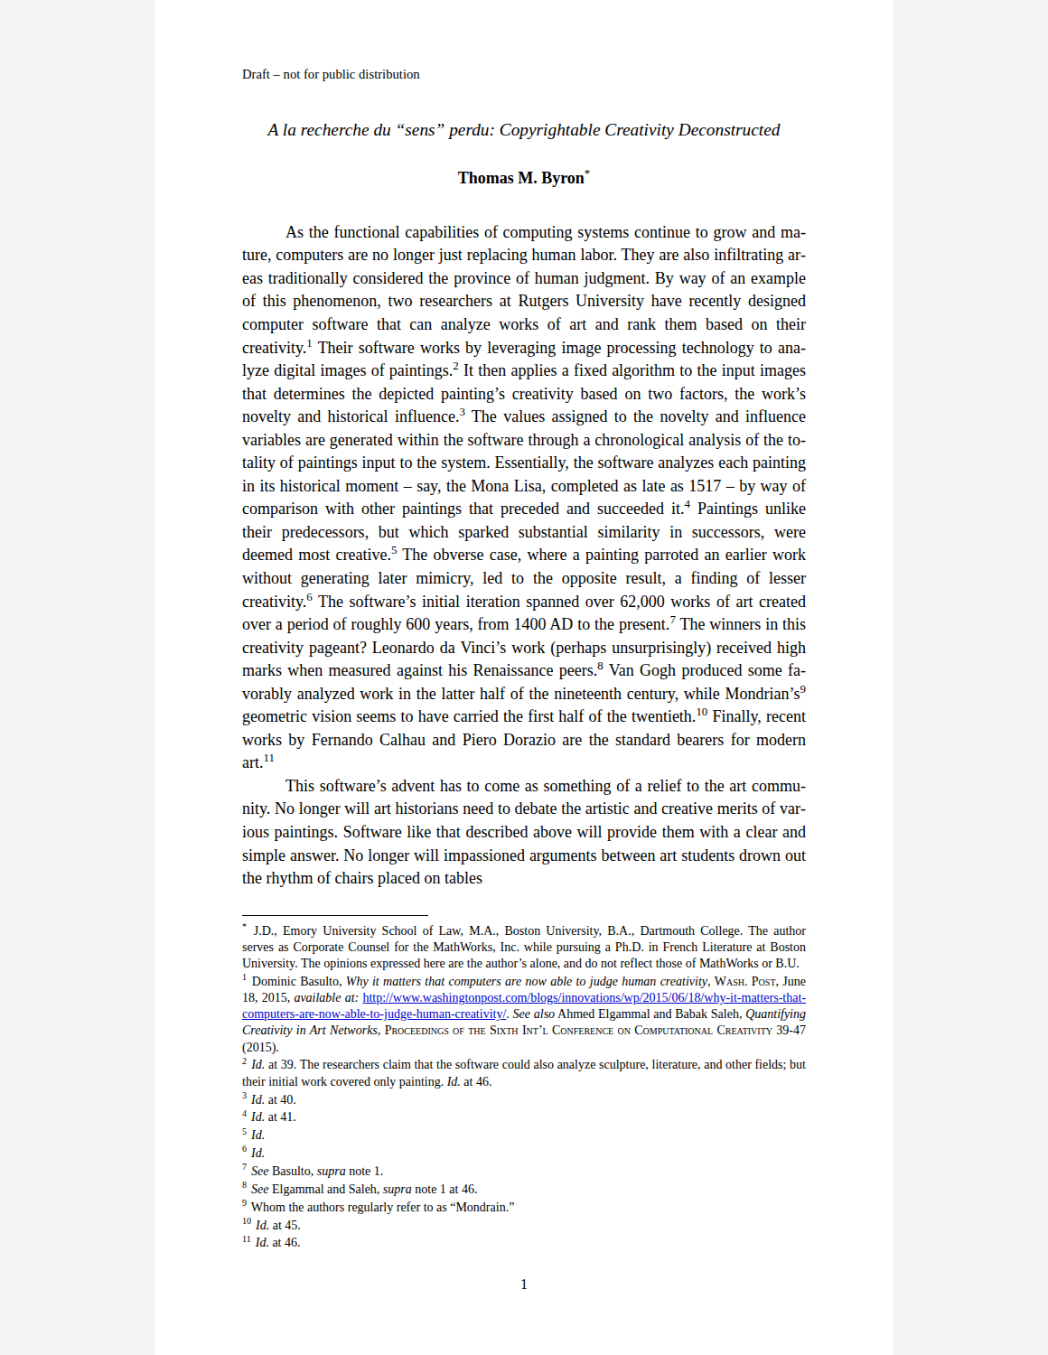Draft – not for public distribution
A la recherche du “sens” perdu: Copyrightable Creativity Deconstructed
Thomas M. Byron*
As the functional capabilities of computing systems continue to grow and mature, computers are no longer just replacing human labor. They are also infiltrating areas traditionally considered the province of human judgment. By way of an example of this phenomenon, two researchers at Rutgers University have recently designed computer software that can analyze works of art and rank them based on their creativity.1 Their software works by leveraging image processing technology to analyze digital images of paintings.2 It then applies a fixed algorithm to the input images that determines the depicted painting’s creativity based on two factors, the work’s novelty and historical influence.3 The values assigned to the novelty and influence variables are generated within the software through a chronological analysis of the totality of paintings input to the system. Essentially, the software analyzes each painting in its historical moment – say, the Mona Lisa, completed as late as 1517 – by way of comparison with other paintings that preceded and succeeded it.4 Paintings unlike their predecessors, but which sparked substantial similarity in successors, were deemed most creative.5 The obverse case, where a painting parroted an earlier work without generating later mimicry, led to the opposite result, a finding of lesser creativity.6 The software’s initial iteration spanned over 62,000 works of art created over a period of roughly 600 years, from 1400 AD to the present.7 The winners in this creativity pageant? Leonardo da Vinci’s work (perhaps unsurprisingly) received high marks when measured against his Renaissance peers.8 Van Gogh produced some favorably analyzed work in the latter half of the nineteenth century, while Mondrian’s9 geometric vision seems to have carried the first half of the twentieth.10 Finally, recent works by Fernando Calhau and Piero Dorazio are the standard bearers for modern art.11
This software’s advent has to come as something of a relief to the art community. No longer will art historians need to debate the artistic and creative merits of various paintings. Software like that described above will provide them with a clear and simple answer. No longer will impassioned arguments between art students drown out the rhythm of chairs placed on tables
* J.D., Emory University School of Law, M.A., Boston University, B.A., Dartmouth College. The author serves as Corporate Counsel for the MathWorks, Inc. while pursuing a Ph.D. in French Literature at Boston University. The opinions expressed here are the author’s alone, and do not reflect those of MathWorks or B.U.
1 Dominic Basulto, Why it matters that computers are now able to judge human creativity, Wash. Post, June 18, 2015, available at: http://www.washingtonpost.com/blogs/innovations/wp/2015/06/18/why-it-matters-that-computers-are-now-able-to-judge-human-creativity/. See also Ahmed Elgammal and Babak Saleh, Quantifying Creativity in Art Networks, Proceedings of the Sixth Int’l Conference on Computational Creativity 39-47 (2015).
2 Id. at 39. The researchers claim that the software could also analyze sculpture, literature, and other fields; but their initial work covered only painting. Id. at 46.
3 Id. at 40.
4 Id. at 41.
5 Id.
6 Id.
7 See Basulto, supra note 1.
8 See Elgammal and Saleh, supra note 1 at 46.
9 Whom the authors regularly refer to as “Mondrain.”
10 Id. at 45.
11 Id. at 46.
1